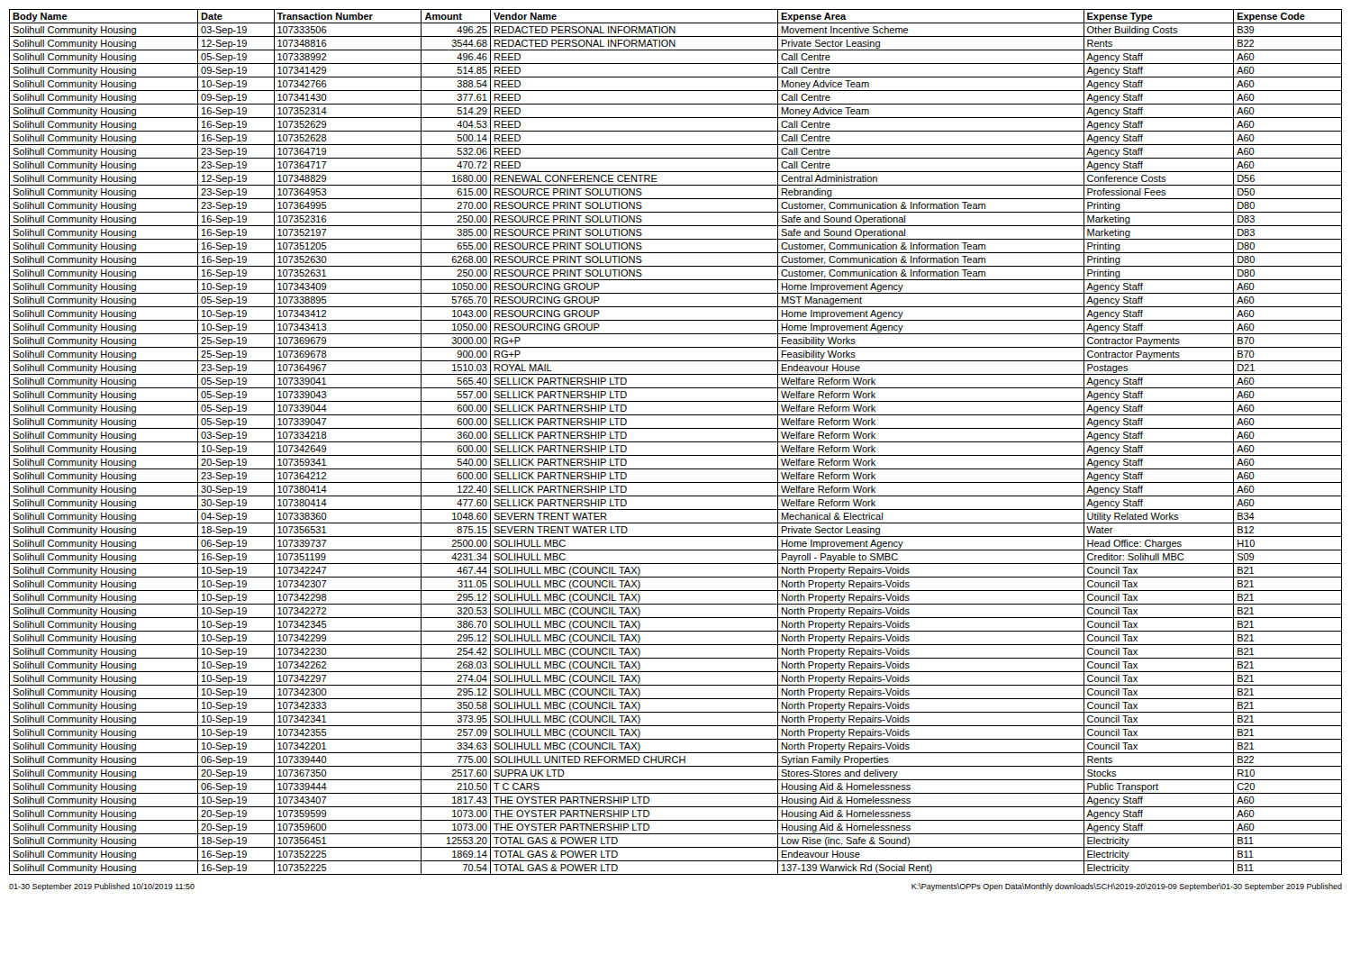| Body Name | Date | Transaction Number | Amount | Vendor Name | Expense Area | Expense Type | Expense Code |
| --- | --- | --- | --- | --- | --- | --- | --- |
| Solihull Community Housing | 03-Sep-19 | 107333506 | 496.25 | REDACTED PERSONAL INFORMATION | Movement Incentive Scheme | Other Building Costs | B39 |
| Solihull Community Housing | 12-Sep-19 | 107348816 | 3544.68 | REDACTED PERSONAL INFORMATION | Private Sector Leasing | Rents | B22 |
| Solihull Community Housing | 05-Sep-19 | 107338992 | 496.46 | REED | Call Centre | Agency Staff | A60 |
| Solihull Community Housing | 09-Sep-19 | 107341429 | 514.85 | REED | Call Centre | Agency Staff | A60 |
| Solihull Community Housing | 10-Sep-19 | 107342766 | 388.54 | REED | Money Advice Team | Agency Staff | A60 |
| Solihull Community Housing | 09-Sep-19 | 107341430 | 377.61 | REED | Call Centre | Agency Staff | A60 |
| Solihull Community Housing | 16-Sep-19 | 107352314 | 514.29 | REED | Money Advice Team | Agency Staff | A60 |
| Solihull Community Housing | 16-Sep-19 | 107352629 | 404.53 | REED | Call Centre | Agency Staff | A60 |
| Solihull Community Housing | 16-Sep-19 | 107352628 | 500.14 | REED | Call Centre | Agency Staff | A60 |
| Solihull Community Housing | 23-Sep-19 | 107364719 | 532.06 | REED | Call Centre | Agency Staff | A60 |
| Solihull Community Housing | 23-Sep-19 | 107364717 | 470.72 | REED | Call Centre | Agency Staff | A60 |
| Solihull Community Housing | 12-Sep-19 | 107348829 | 1680.00 | RENEWAL CONFERENCE CENTRE | Central Administration | Conference Costs | D56 |
| Solihull Community Housing | 23-Sep-19 | 107364953 | 615.00 | RESOURCE PRINT SOLUTIONS | Rebranding | Professional Fees | D50 |
| Solihull Community Housing | 23-Sep-19 | 107364995 | 270.00 | RESOURCE PRINT SOLUTIONS | Customer, Communication & Information Team | Printing | D80 |
| Solihull Community Housing | 16-Sep-19 | 107352316 | 250.00 | RESOURCE PRINT SOLUTIONS | Safe and Sound Operational | Marketing | D83 |
| Solihull Community Housing | 16-Sep-19 | 107352197 | 385.00 | RESOURCE PRINT SOLUTIONS | Safe and Sound Operational | Marketing | D83 |
| Solihull Community Housing | 16-Sep-19 | 107351205 | 655.00 | RESOURCE PRINT SOLUTIONS | Customer, Communication & Information Team | Printing | D80 |
| Solihull Community Housing | 16-Sep-19 | 107352630 | 6268.00 | RESOURCE PRINT SOLUTIONS | Customer, Communication & Information Team | Printing | D80 |
| Solihull Community Housing | 16-Sep-19 | 107352631 | 250.00 | RESOURCE PRINT SOLUTIONS | Customer, Communication & Information Team | Printing | D80 |
| Solihull Community Housing | 10-Sep-19 | 107343409 | 1050.00 | RESOURCING GROUP | Home Improvement Agency | Agency Staff | A60 |
| Solihull Community Housing | 05-Sep-19 | 107338895 | 5765.70 | RESOURCING GROUP | MST Management | Agency Staff | A60 |
| Solihull Community Housing | 10-Sep-19 | 107343412 | 1043.00 | RESOURCING GROUP | Home Improvement Agency | Agency Staff | A60 |
| Solihull Community Housing | 10-Sep-19 | 107343413 | 1050.00 | RESOURCING GROUP | Home Improvement Agency | Agency Staff | A60 |
| Solihull Community Housing | 25-Sep-19 | 107369679 | 3000.00 | RG+P | Feasibility Works | Contractor Payments | B70 |
| Solihull Community Housing | 25-Sep-19 | 107369678 | 900.00 | RG+P | Feasibility Works | Contractor Payments | B70 |
| Solihull Community Housing | 23-Sep-19 | 107364967 | 1510.03 | ROYAL MAIL | Endeavour House | Postages | D21 |
| Solihull Community Housing | 05-Sep-19 | 107339041 | 565.40 | SELLICK PARTNERSHIP LTD | Welfare Reform Work | Agency Staff | A60 |
| Solihull Community Housing | 05-Sep-19 | 107339043 | 557.00 | SELLICK PARTNERSHIP LTD | Welfare Reform Work | Agency Staff | A60 |
| Solihull Community Housing | 05-Sep-19 | 107339044 | 600.00 | SELLICK PARTNERSHIP LTD | Welfare Reform Work | Agency Staff | A60 |
| Solihull Community Housing | 05-Sep-19 | 107339047 | 600.00 | SELLICK PARTNERSHIP LTD | Welfare Reform Work | Agency Staff | A60 |
| Solihull Community Housing | 03-Sep-19 | 107334218 | 360.00 | SELLICK PARTNERSHIP LTD | Welfare Reform Work | Agency Staff | A60 |
| Solihull Community Housing | 10-Sep-19 | 107342649 | 600.00 | SELLICK PARTNERSHIP LTD | Welfare Reform Work | Agency Staff | A60 |
| Solihull Community Housing | 20-Sep-19 | 107359341 | 540.00 | SELLICK PARTNERSHIP LTD | Welfare Reform Work | Agency Staff | A60 |
| Solihull Community Housing | 23-Sep-19 | 107364212 | 600.00 | SELLICK PARTNERSHIP LTD | Welfare Reform Work | Agency Staff | A60 |
| Solihull Community Housing | 30-Sep-19 | 107380414 | 122.40 | SELLICK PARTNERSHIP LTD | Welfare Reform Work | Agency Staff | A60 |
| Solihull Community Housing | 30-Sep-19 | 107380414 | 477.60 | SELLICK PARTNERSHIP LTD | Welfare Reform Work | Agency Staff | A60 |
| Solihull Community Housing | 04-Sep-19 | 107338360 | 1048.60 | SEVERN TRENT WATER | Mechanical & Electrical | Utility Related Works | B34 |
| Solihull Community Housing | 18-Sep-19 | 107356531 | 875.15 | SEVERN TRENT WATER LTD | Private Sector Leasing | Water | B12 |
| Solihull Community Housing | 06-Sep-19 | 107339737 | 2500.00 | SOLIHULL MBC | Home Improvement Agency | Head Office: Charges | H10 |
| Solihull Community Housing | 16-Sep-19 | 107351199 | 4231.34 | SOLIHULL MBC | Payroll - Payable to SMBC | Creditor: Solihull MBC | S09 |
| Solihull Community Housing | 10-Sep-19 | 107342247 | 467.44 | SOLIHULL MBC (COUNCIL TAX) | North Property Repairs-Voids | Council Tax | B21 |
| Solihull Community Housing | 10-Sep-19 | 107342307 | 311.05 | SOLIHULL MBC (COUNCIL TAX) | North Property Repairs-Voids | Council Tax | B21 |
| Solihull Community Housing | 10-Sep-19 | 107342298 | 295.12 | SOLIHULL MBC (COUNCIL TAX) | North Property Repairs-Voids | Council Tax | B21 |
| Solihull Community Housing | 10-Sep-19 | 107342272 | 320.53 | SOLIHULL MBC (COUNCIL TAX) | North Property Repairs-Voids | Council Tax | B21 |
| Solihull Community Housing | 10-Sep-19 | 107342345 | 386.70 | SOLIHULL MBC (COUNCIL TAX) | North Property Repairs-Voids | Council Tax | B21 |
| Solihull Community Housing | 10-Sep-19 | 107342299 | 295.12 | SOLIHULL MBC (COUNCIL TAX) | North Property Repairs-Voids | Council Tax | B21 |
| Solihull Community Housing | 10-Sep-19 | 107342230 | 254.42 | SOLIHULL MBC (COUNCIL TAX) | North Property Repairs-Voids | Council Tax | B21 |
| Solihull Community Housing | 10-Sep-19 | 107342262 | 268.03 | SOLIHULL MBC (COUNCIL TAX) | North Property Repairs-Voids | Council Tax | B21 |
| Solihull Community Housing | 10-Sep-19 | 107342297 | 274.04 | SOLIHULL MBC (COUNCIL TAX) | North Property Repairs-Voids | Council Tax | B21 |
| Solihull Community Housing | 10-Sep-19 | 107342300 | 295.12 | SOLIHULL MBC (COUNCIL TAX) | North Property Repairs-Voids | Council Tax | B21 |
| Solihull Community Housing | 10-Sep-19 | 107342333 | 350.58 | SOLIHULL MBC (COUNCIL TAX) | North Property Repairs-Voids | Council Tax | B21 |
| Solihull Community Housing | 10-Sep-19 | 107342341 | 373.95 | SOLIHULL MBC (COUNCIL TAX) | North Property Repairs-Voids | Council Tax | B21 |
| Solihull Community Housing | 10-Sep-19 | 107342355 | 257.09 | SOLIHULL MBC (COUNCIL TAX) | North Property Repairs-Voids | Council Tax | B21 |
| Solihull Community Housing | 10-Sep-19 | 107342201 | 334.63 | SOLIHULL MBC (COUNCIL TAX) | North Property Repairs-Voids | Council Tax | B21 |
| Solihull Community Housing | 06-Sep-19 | 107339440 | 775.00 | SOLIHULL UNITED REFORMED CHURCH | Syrian Family Properties | Rents | B22 |
| Solihull Community Housing | 20-Sep-19 | 107367350 | 2517.60 | SUPRA UK LTD | Stores-Stores and delivery | Stocks | R10 |
| Solihull Community Housing | 06-Sep-19 | 107339444 | 210.50 | T C CARS | Housing Aid & Homelessness | Public Transport | C20 |
| Solihull Community Housing | 10-Sep-19 | 107343407 | 1817.43 | THE OYSTER PARTNERSHIP LTD | Housing Aid & Homelessness | Agency Staff | A60 |
| Solihull Community Housing | 20-Sep-19 | 107359599 | 1073.00 | THE OYSTER PARTNERSHIP LTD | Housing Aid & Homelessness | Agency Staff | A60 |
| Solihull Community Housing | 20-Sep-19 | 107359600 | 1073.00 | THE OYSTER PARTNERSHIP LTD | Housing Aid & Homelessness | Agency Staff | A60 |
| Solihull Community Housing | 18-Sep-19 | 107356451 | 12553.20 | TOTAL GAS & POWER LTD | Low Rise (inc. Safe & Sound) | Electricity | B11 |
| Solihull Community Housing | 16-Sep-19 | 107352225 | 1869.14 | TOTAL GAS & POWER LTD | Endeavour House | Electricity | B11 |
| Solihull Community Housing | 16-Sep-19 | 107352225 | 70.54 | TOTAL GAS & POWER LTD | 137-139 Warwick Rd (Social Rent) | Electricity | B11 |
01-30 September 2019 Published 10/10/2019 11:50 K:\Payments\OPPs Open Data\Monthly downloads\SCH\2019-20\2019-09 September\01-30 September 2019 Published